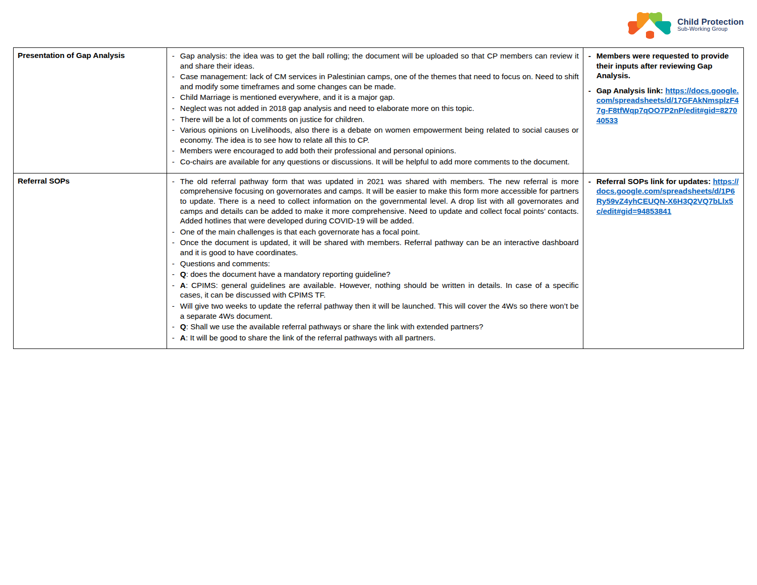Child Protection
Sub-Working Group
| Presentation of Gap Analysis | Gap analysis: the idea was to get the ball rolling; the document will be uploaded so that CP members can review it and share their ideas. Case management: lack of CM services in Palestinian camps, one of the themes that need to focus on. Need to shift and modify some timeframes and some changes can be made. Child Marriage is mentioned everywhere, and it is a major gap. Neglect was not added in 2018 gap analysis and need to elaborate more on this topic. There will be a lot of comments on justice for children. Various opinions on Livelihoods, also there is a debate on women empowerment being related to social causes or economy. The idea is to see how to relate all this to CP. Members were encouraged to add both their professional and personal opinions. Co-chairs are available for any questions or discussions. It will be helpful to add more comments to the document. | Members were requested to provide their inputs after reviewing Gap Analysis. Gap Analysis link: https://docs.google.com/spreadsheets/d/17GFAkNmsplzF47g-F8tfWqp7qOO7P2nP/edit#gid=827040533 |
| Referral SOPs | The old referral pathway form that was updated in 2021 was shared with members. The new referral is more comprehensive focusing on governorates and camps. It will be easier to make this form more accessible for partners to update. There is a need to collect information on the governmental level. A drop list with all governorates and camps and details can be added to make it more comprehensive. Need to update and collect focal points’ contacts. Added hotlines that were developed during COVID-19 will be added. One of the main challenges is that each governorate has a focal point. Once the document is updated, it will be shared with members. Referral pathway can be an interactive dashboard and it is good to have coordinates. Questions and comments: Q : does the document have a mandatory reporting guideline? A : CPIMS: general guidelines are available. However, nothing should be written in details. In case of a specific cases, it can be discussed with CPIMS TF. Will give two weeks to update the referral pathway then it will be launched. This will cover the 4Ws so there won’t be a separate 4Ws document. Q : Shall we use the available referral pathways or share the link with extended partners? A : It will be good to share the link of the referral pathways with all partners. | Referral SOPs link for updates: https://docs.google.com/spreadsheets/d/1P6Ry59vZ4yhCEUQN-X6H3Q2VQ7bLlx5c/edit#gid=94853841 |